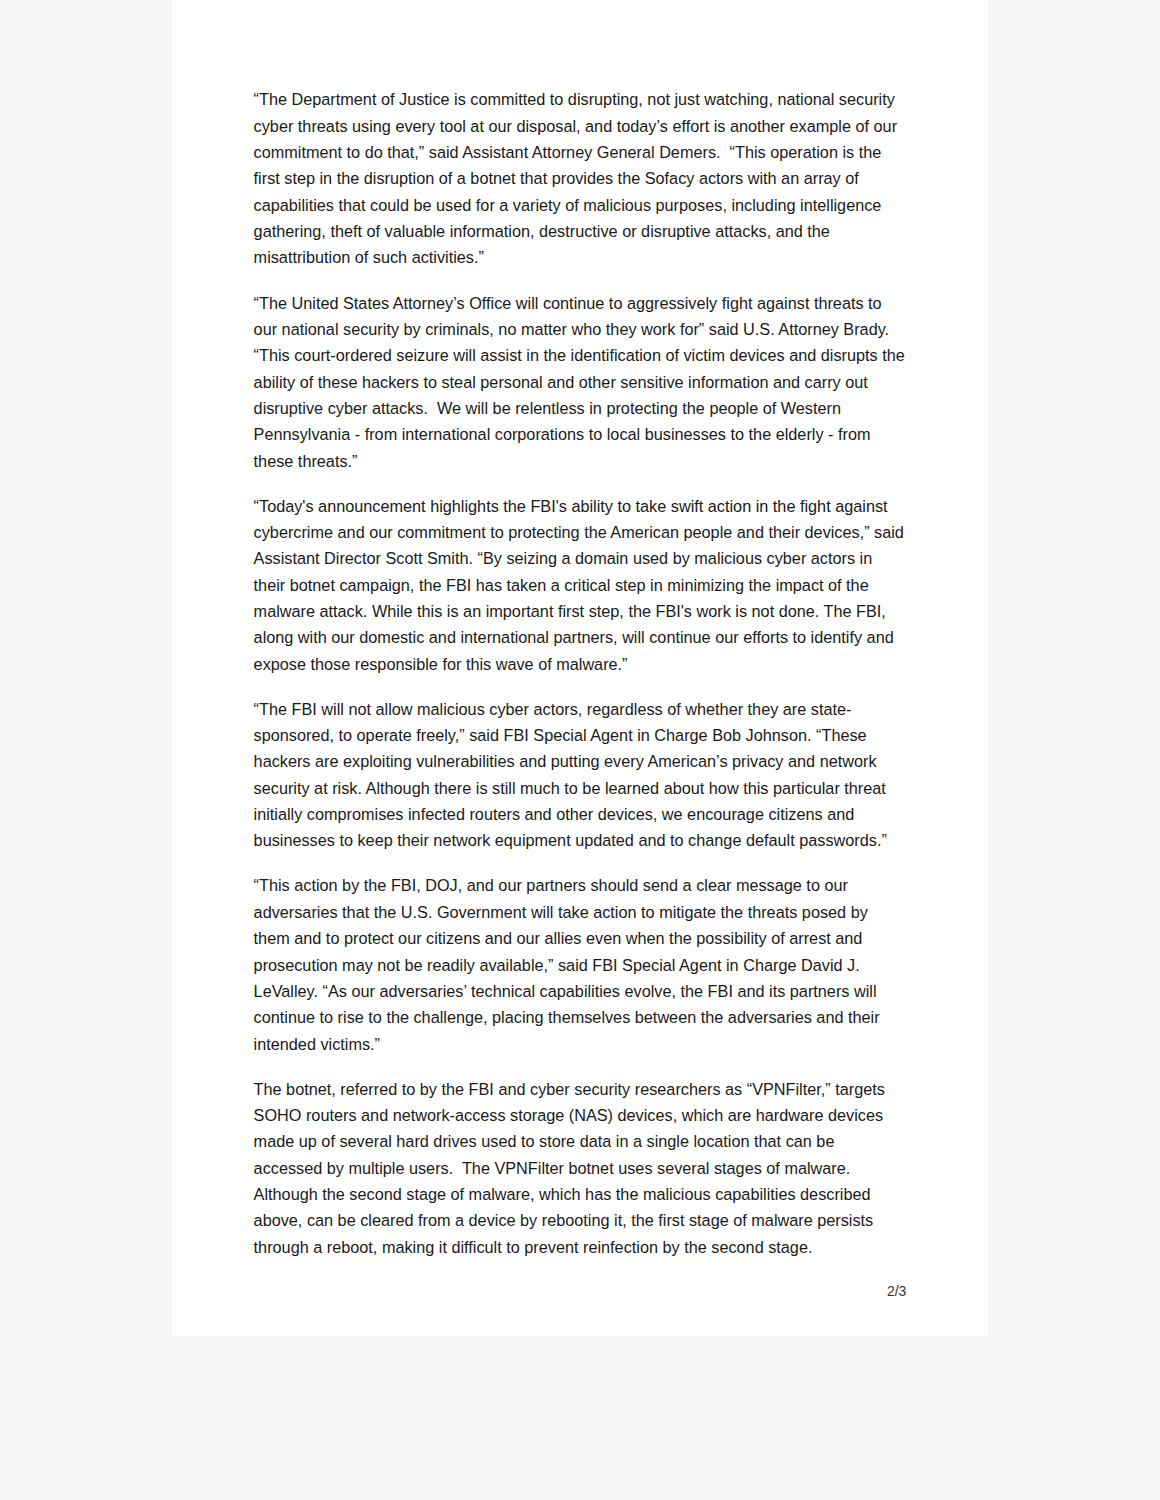“The Department of Justice is committed to disrupting, not just watching, national security cyber threats using every tool at our disposal, and today’s effort is another example of our commitment to do that,” said Assistant Attorney General Demers. “This operation is the first step in the disruption of a botnet that provides the Sofacy actors with an array of capabilities that could be used for a variety of malicious purposes, including intelligence gathering, theft of valuable information, destructive or disruptive attacks, and the misattribution of such activities.”
“The United States Attorney’s Office will continue to aggressively fight against threats to our national security by criminals, no matter who they work for” said U.S. Attorney Brady. “This court-ordered seizure will assist in the identification of victim devices and disrupts the ability of these hackers to steal personal and other sensitive information and carry out disruptive cyber attacks. We will be relentless in protecting the people of Western Pennsylvania - from international corporations to local businesses to the elderly - from these threats.”
“Today's announcement highlights the FBI's ability to take swift action in the fight against cybercrime and our commitment to protecting the American people and their devices,” said Assistant Director Scott Smith. “By seizing a domain used by malicious cyber actors in their botnet campaign, the FBI has taken a critical step in minimizing the impact of the malware attack. While this is an important first step, the FBI's work is not done. The FBI, along with our domestic and international partners, will continue our efforts to identify and expose those responsible for this wave of malware.”
“The FBI will not allow malicious cyber actors, regardless of whether they are state-sponsored, to operate freely,” said FBI Special Agent in Charge Bob Johnson. “These hackers are exploiting vulnerabilities and putting every American’s privacy and network security at risk. Although there is still much to be learned about how this particular threat initially compromises infected routers and other devices, we encourage citizens and businesses to keep their network equipment updated and to change default passwords.”
“This action by the FBI, DOJ, and our partners should send a clear message to our adversaries that the U.S. Government will take action to mitigate the threats posed by them and to protect our citizens and our allies even when the possibility of arrest and prosecution may not be readily available,” said FBI Special Agent in Charge David J. LeValley. “As our adversaries’ technical capabilities evolve, the FBI and its partners will continue to rise to the challenge, placing themselves between the adversaries and their intended victims.”
The botnet, referred to by the FBI and cyber security researchers as “VPNFilter,” targets SOHO routers and network-access storage (NAS) devices, which are hardware devices made up of several hard drives used to store data in a single location that can be accessed by multiple users. The VPNFilter botnet uses several stages of malware. Although the second stage of malware, which has the malicious capabilities described above, can be cleared from a device by rebooting it, the first stage of malware persists through a reboot, making it difficult to prevent reinfection by the second stage.
2/3